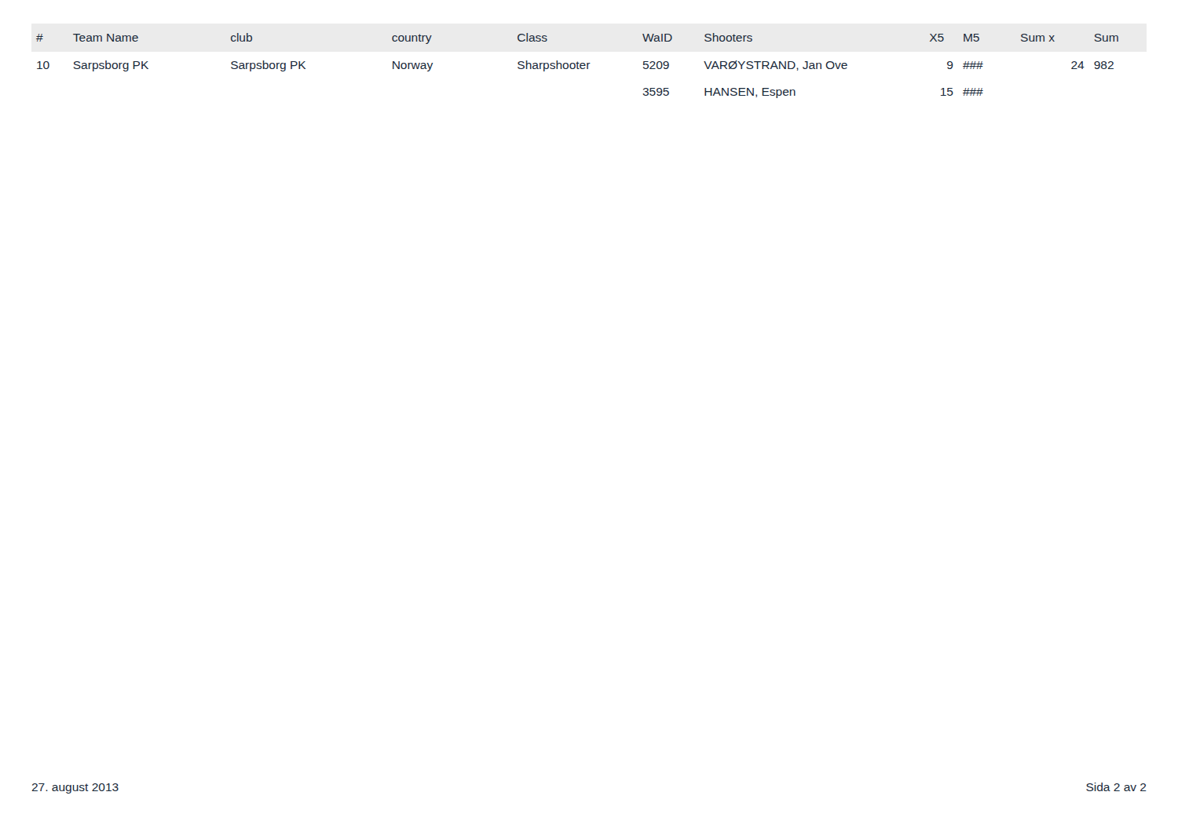| # | Team Name | club | country | Class | WaID | Shooters | X5 | M5 | Sum x | Sum |
| --- | --- | --- | --- | --- | --- | --- | --- | --- | --- | --- |
| 10 | Sarpsborg PK | Sarpsborg PK | Norway | Sharpshooter | 5209 | VARØYSTRAND, Jan Ove | 9 | ### | 24 | 982 |
| | | | | | 3595 | HANSEN, Espen | 15 | ### | | |
27. august 2013 Sida 2 av 2